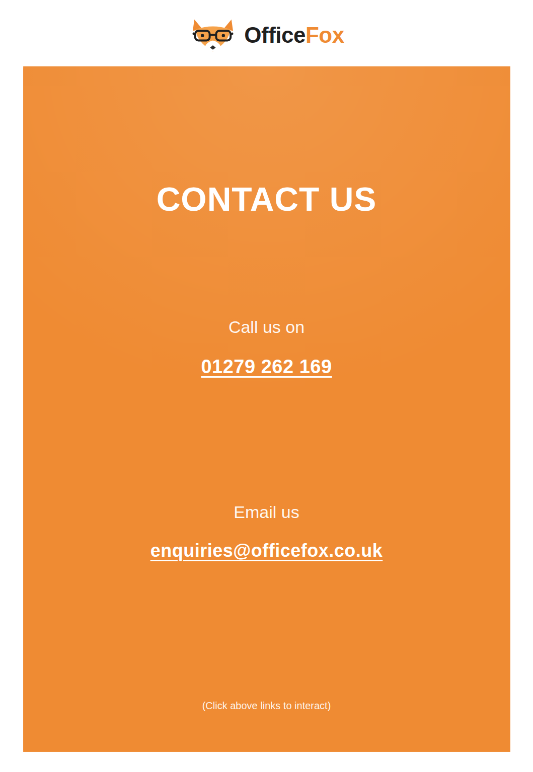Office Fox
CONTACT US
Call us on
01279 262 169
Email us
enquiries@officefox.co.uk
(Click above links to interact)